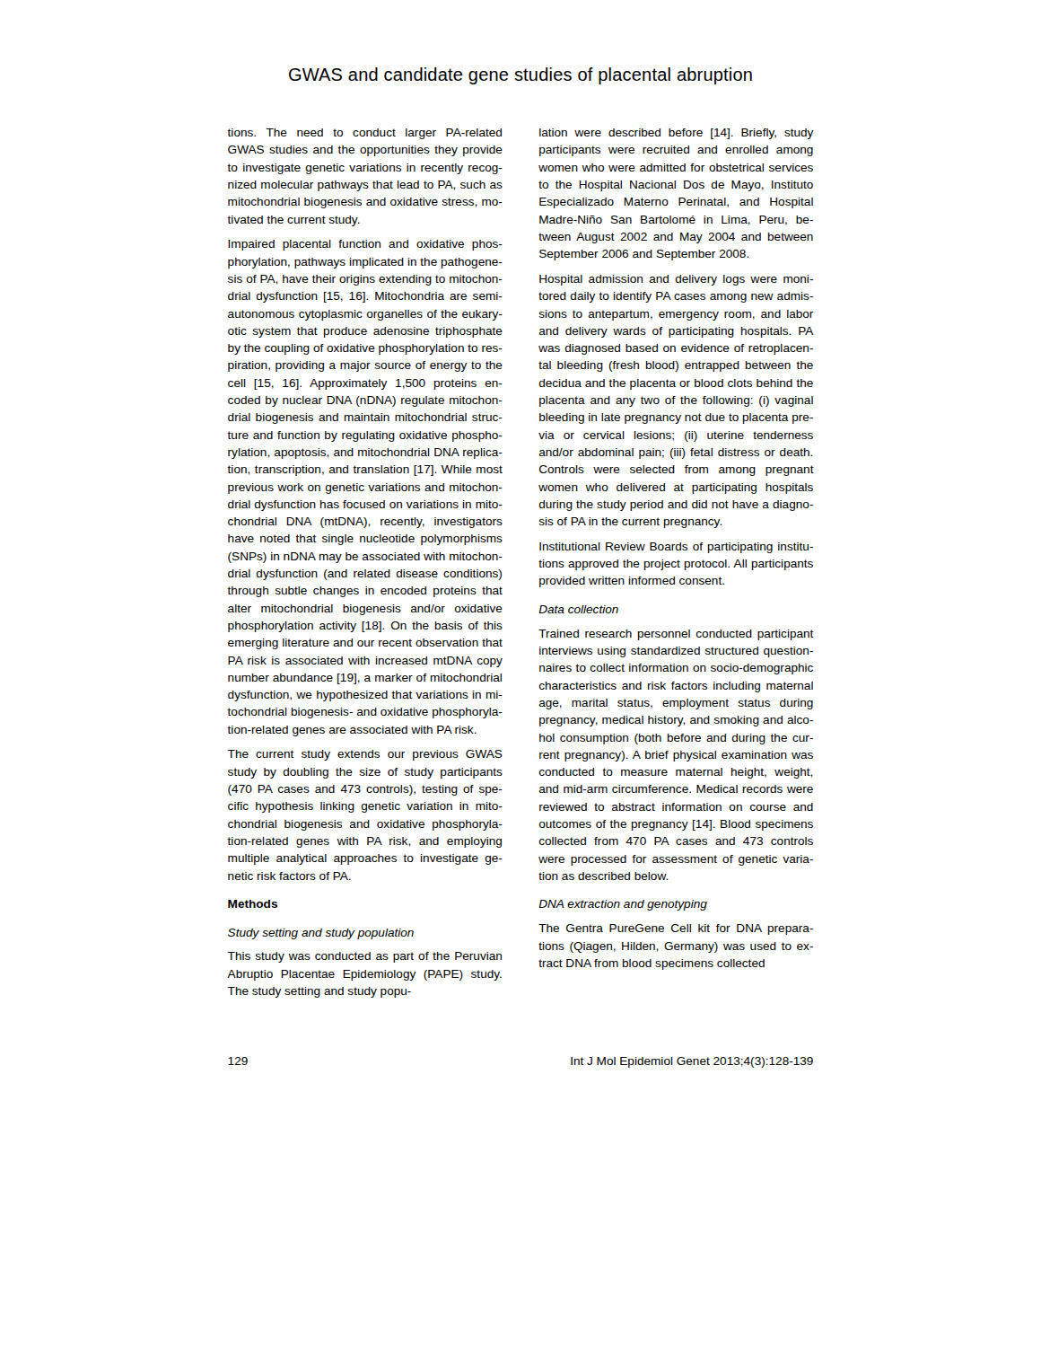GWAS and candidate gene studies of placental abruption
tions. The need to conduct larger PA-related GWAS studies and the opportunities they provide to investigate genetic variations in recently recognized molecular pathways that lead to PA, such as mitochondrial biogenesis and oxidative stress, motivated the current study.
Impaired placental function and oxidative phosphorylation, pathways implicated in the pathogenesis of PA, have their origins extending to mitochondrial dysfunction [15, 16]. Mitochondria are semi-autonomous cytoplasmic organelles of the eukaryotic system that produce adenosine triphosphate by the coupling of oxidative phosphorylation to respiration, providing a major source of energy to the cell [15, 16]. Approximately 1,500 proteins encoded by nuclear DNA (nDNA) regulate mitochondrial biogenesis and maintain mitochondrial structure and function by regulating oxidative phosphorylation, apoptosis, and mitochondrial DNA replication, transcription, and translation [17]. While most previous work on genetic variations and mitochondrial dysfunction has focused on variations in mitochondrial DNA (mtDNA), recently, investigators have noted that single nucleotide polymorphisms (SNPs) in nDNA may be associated with mitochondrial dysfunction (and related disease conditions) through subtle changes in encoded proteins that alter mitochondrial biogenesis and/or oxidative phosphorylation activity [18]. On the basis of this emerging literature and our recent observation that PA risk is associated with increased mtDNA copy number abundance [19], a marker of mitochondrial dysfunction, we hypothesized that variations in mitochondrial biogenesis- and oxidative phosphorylation-related genes are associated with PA risk.
The current study extends our previous GWAS study by doubling the size of study participants (470 PA cases and 473 controls), testing of specific hypothesis linking genetic variation in mitochondrial biogenesis and oxidative phosphorylation-related genes with PA risk, and employing multiple analytical approaches to investigate genetic risk factors of PA.
Methods
Study setting and study population
This study was conducted as part of the Peruvian Abruptio Placentae Epidemiology (PAPE) study. The study setting and study popu-
lation were described before [14]. Briefly, study participants were recruited and enrolled among women who were admitted for obstetrical services to the Hospital Nacional Dos de Mayo, Instituto Especializado Materno Perinatal, and Hospital Madre-Niño San Bartolomé in Lima, Peru, between August 2002 and May 2004 and between September 2006 and September 2008.
Hospital admission and delivery logs were monitored daily to identify PA cases among new admissions to antepartum, emergency room, and labor and delivery wards of participating hospitals. PA was diagnosed based on evidence of retroplacental bleeding (fresh blood) entrapped between the decidua and the placenta or blood clots behind the placenta and any two of the following: (i) vaginal bleeding in late pregnancy not due to placenta previa or cervical lesions; (ii) uterine tenderness and/or abdominal pain; (iii) fetal distress or death. Controls were selected from among pregnant women who delivered at participating hospitals during the study period and did not have a diagnosis of PA in the current pregnancy.
Institutional Review Boards of participating institutions approved the project protocol. All participants provided written informed consent.
Data collection
Trained research personnel conducted participant interviews using standardized structured questionnaires to collect information on socio-demographic characteristics and risk factors including maternal age, marital status, employment status during pregnancy, medical history, and smoking and alcohol consumption (both before and during the current pregnancy). A brief physical examination was conducted to measure maternal height, weight, and mid-arm circumference. Medical records were reviewed to abstract information on course and outcomes of the pregnancy [14]. Blood specimens collected from 470 PA cases and 473 controls were processed for assessment of genetic variation as described below.
DNA extraction and genotyping
The Gentra PureGene Cell kit for DNA preparations (Qiagen, Hilden, Germany) was used to extract DNA from blood specimens collected
129 Int J Mol Epidemiol Genet 2013;4(3):128-139